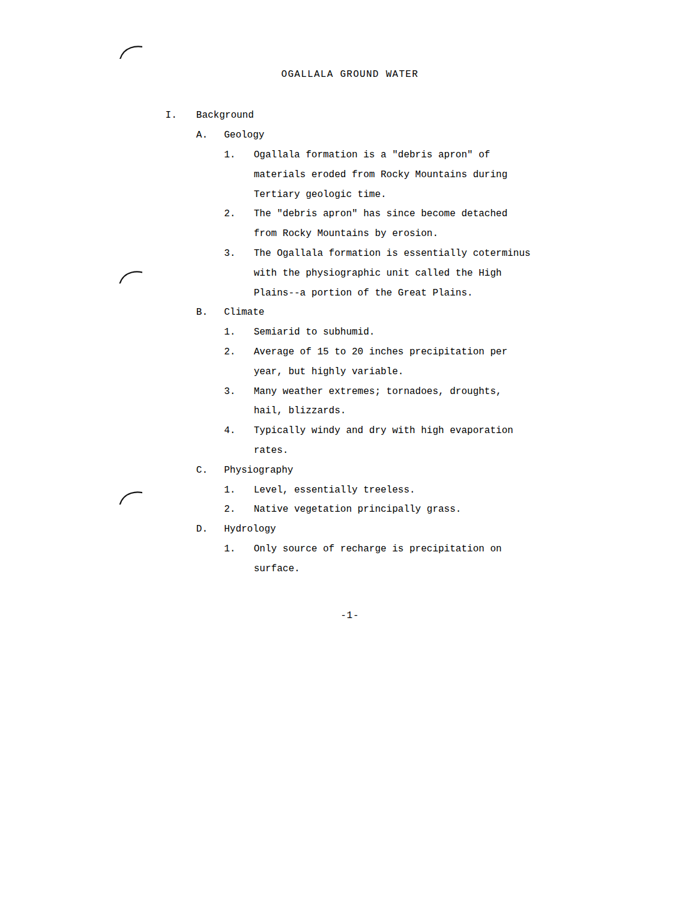OGALLALA GROUND WATER
I. Background
A. Geology
1. Ogallala formation is a "debris apron" of materials eroded from Rocky Mountains during Tertiary geologic time.
2. The "debris apron" has since become detached from Rocky Mountains by erosion.
3. The Ogallala formation is essentially coterminus with the physiographic unit called the High Plains--a portion of the Great Plains.
B. Climate
1. Semiarid to subhumid.
2. Average of 15 to 20 inches precipitation per year, but highly variable.
3. Many weather extremes; tornadoes, droughts, hail, blizzards.
4. Typically windy and dry with high evaporation rates.
C. Physiography
1. Level, essentially treeless.
2. Native vegetation principally grass.
D. Hydrology
1. Only source of recharge is precipitation on surface.
-1-